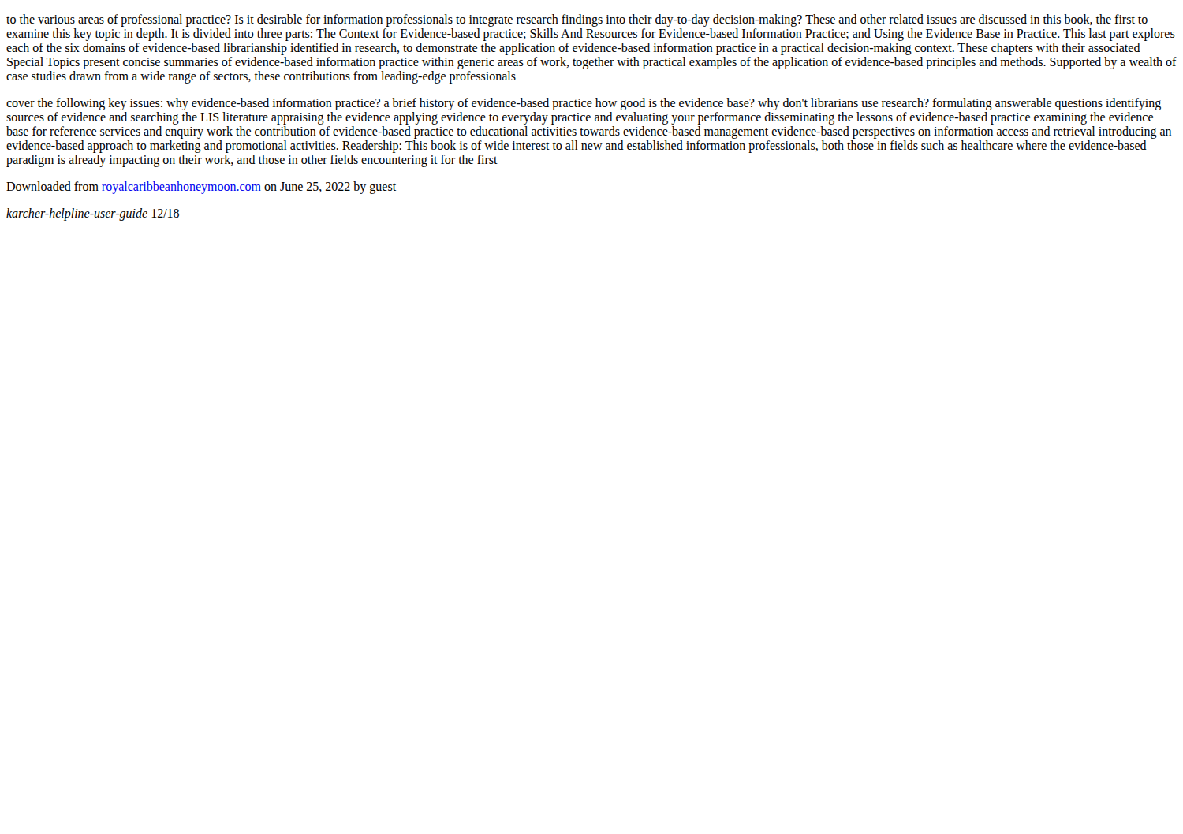to the various areas of professional practice? Is it desirable for information professionals to integrate research findings into their day-to-day decision-making? These and other related issues are discussed in this book, the first to examine this key topic in depth. It is divided into three parts: The Context for Evidence-based practice; Skills And Resources for Evidence-based Information Practice; and Using the Evidence Base in Practice. This last part explores each of the six domains of evidence-based librarianship identified in research, to demonstrate the application of evidence-based information practice in a practical decision-making context. These chapters with their associated Special Topics present concise summaries of evidence-based information practice within generic areas of work, together with practical examples of the application of evidence-based principles and methods. Supported by a wealth of case studies drawn from a wide range of sectors, these contributions from leading-edge professionals
cover the following key issues: why evidence-based information practice? a brief history of evidence-based practice how good is the evidence base? why don't librarians use research? formulating answerable questions identifying sources of evidence and searching the LIS literature appraising the evidence applying evidence to everyday practice and evaluating your performance disseminating the lessons of evidence-based practice examining the evidence base for reference services and enquiry work the contribution of evidence-based practice to educational activities towards evidence-based management evidence-based perspectives on information access and retrieval introducing an evidence-based approach to marketing and promotional activities. Readership: This book is of wide interest to all new and established information professionals, both those in fields such as healthcare where the evidence-based paradigm is already impacting on their work, and those in other fields encountering it for the first
Downloaded from royalcaribbeanhoneymoon.com on June 25, 2022 by guest
karcher-helpline-user-guide 12/18